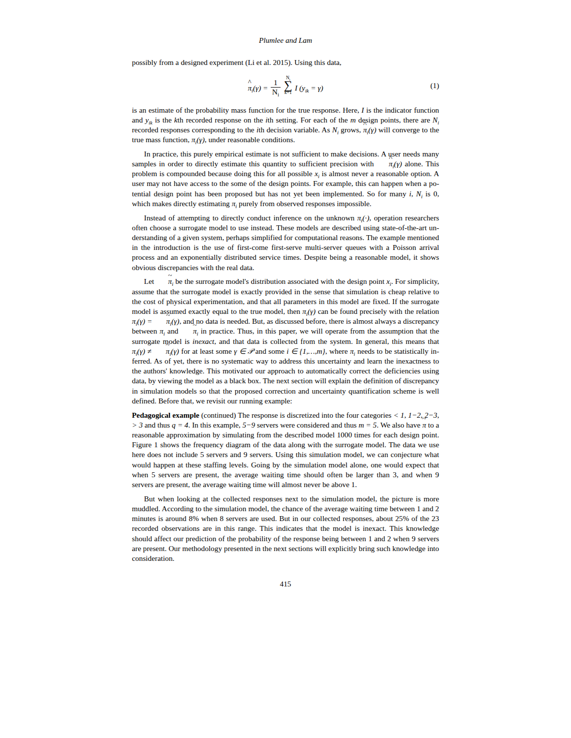Plumlee and Lam
possibly from a designed experiment (Li et al. 2015). Using this data,
^πi(γ) = 1 Ni Ni∑k=1 I (yik = γ) (1)
is an estimate of the probability mass function for the true response. Here, I is the indicator function and yik is the kth recorded response on the ith setting. For each of the m design points, there are Ni recorded responses corresponding to the ith decision variable. As Ni grows, ^πi(γ) will converge to the true mass function, πi(γ), under reasonable conditions.
In practice, this purely empirical estimate is not sufficient to make decisions. A user needs many samples in order to directly estimate this quantity to sufficient precision with ^πi(γ) alone. This problem is compounded because doing this for all possible xi is almost never a reasonable option. A user may not have access to the some of the design points. For example, this can happen when a potential design point has been proposed but has not yet been implemented. So for many i, Ni is 0, which makes directly estimating πi purely from observed responses impossible.
Instead of attempting to directly conduct inference on the unknown πi(·), operation researchers often choose a surrogate model to use instead. These models are described using state-of-the-art understanding of a given system, perhaps simplified for computational reasons. The example mentioned in the introduction is the use of first-come first-serve multi-server queues with a Poisson arrival process and an exponentially distributed service times. Despite being a reasonable model, it shows obvious discrepancies with the real data.
Let ~πi be the surrogate model's distribution associated with the design point xi. For simplicity, assume that the surrogate model is exactly provided in the sense that simulation is cheap relative to the cost of physical experimentation, and that all parameters in this model are fixed. If the surrogate model is assumed exactly equal to the true model, then πi(γ) can be found precisely with the relation πi(γ) = ~πi(γ), and no data is needed. But, as discussed before, there is almost always a discrepancy between πi and ~πi in practice. Thus, in this paper, we will operate from the assumption that the surrogate model is inexact, and that data is collected from the system. In general, this means that πi(γ) ≠ ~πi(γ) for at least some γ ∈ 𝒫 and some i ∈ {1,…,m}, where πi needs to be statistically inferred. As of yet, there is no systematic way to address this uncertainty and learn the inexactness to the authors' knowledge. This motivated our approach to automatically correct the deficiencies using data, by viewing the model as a black box. The next section will explain the definition of discrepancy in simulation models so that the proposed correction and uncertainty quantification scheme is well defined. Before that, we revisit our running example:
Pedagogical example (continued) The response is discretized into the four categories < 1, 1−2, 2−3, > 3 and thus q = 4. In this example, 5−9 servers were considered and thus m = 5. We also have ~π to a reasonable approximation by simulating from the described model 1000 times for each design point. Figure 1 shows the frequency diagram of the data along with the surrogate model. The data we use here does not include 5 servers and 9 servers. Using this simulation model, we can conjecture what would happen at these staffing levels. Going by the simulation model alone, one would expect that when 5 servers are present, the average waiting time should often be larger than 3, and when 9 servers are present, the average waiting time will almost never be above 1.
But when looking at the collected responses next to the simulation model, the picture is more muddled. According to the simulation model, the chance of the average waiting time between 1 and 2 minutes is around 8% when 8 servers are used. But in our collected responses, about 25% of the 23 recorded observations are in this range. This indicates that the model is inexact. This knowledge should affect our prediction of the probability of the response being between 1 and 2 when 9 servers are present. Our methodology presented in the next sections will explicitly bring such knowledge into consideration.
415